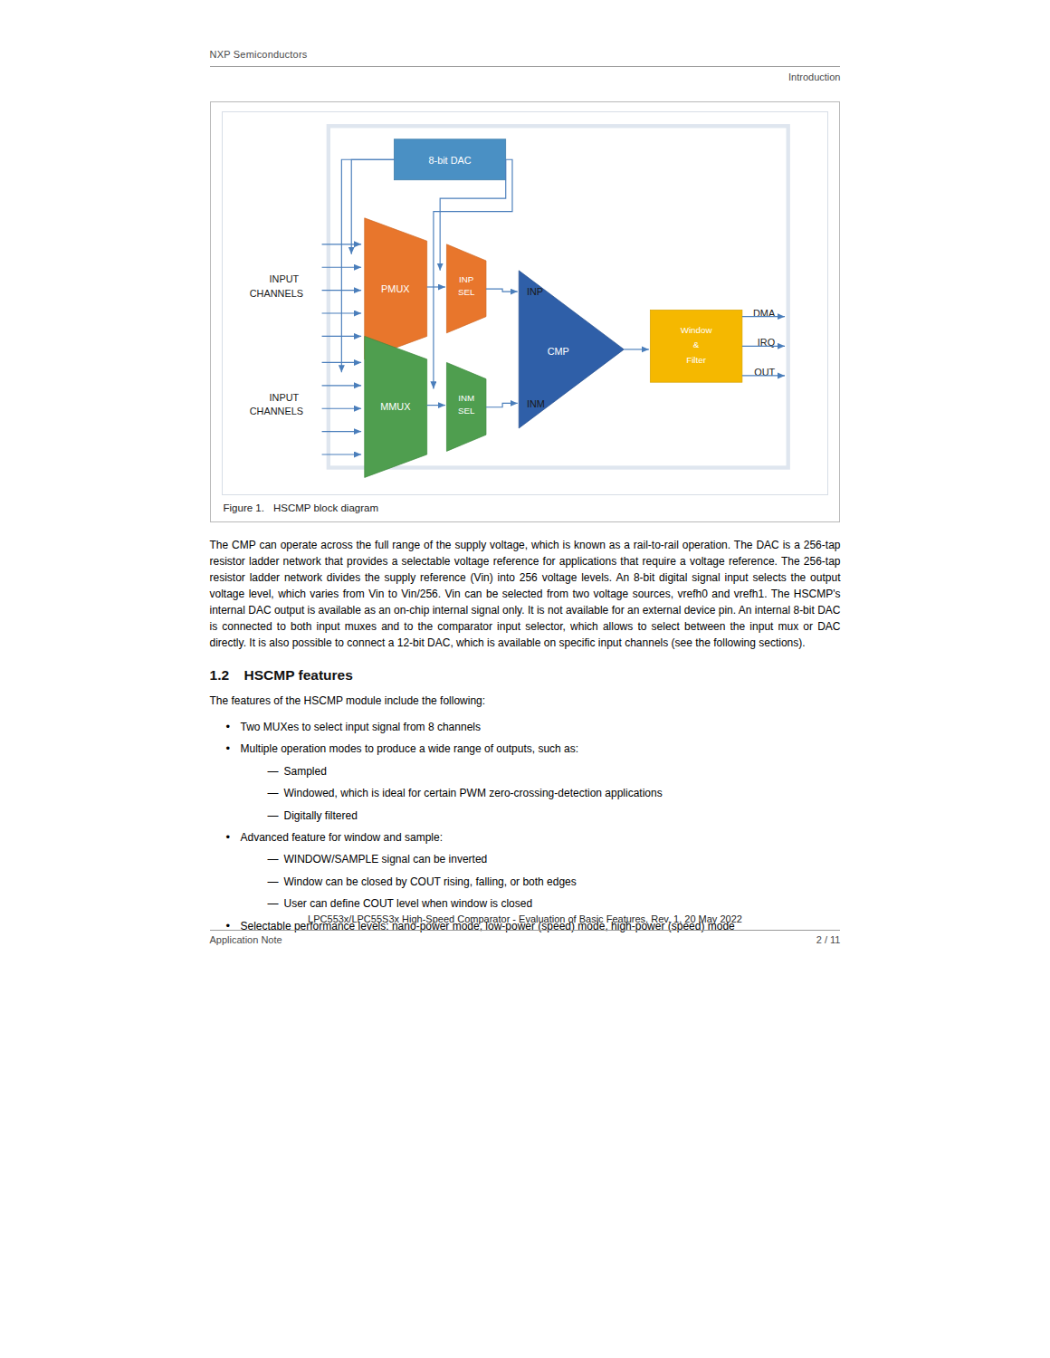NXP Semiconductors
Introduction
8-bit DAC PMUX INP SEL MMUX INM SEL CMP INP INM Window & Filter INPUT CHANNELS INPUT CHANNELS DMA IRQ OUT
Figure 1. HSCMP block diagram
The CMP can operate across the full range of the supply voltage, which is known as a rail-to-rail operation. The DAC is a 256-tap resistor ladder network that provides a selectable voltage reference for applications that require a voltage reference. The 256-tap resistor ladder network divides the supply reference (Vin) into 256 voltage levels. An 8-bit digital signal input selects the output voltage level, which varies from Vin to Vin/256. Vin can be selected from two voltage sources, vrefh0 and vrefh1. The HSCMP's internal DAC output is available as an on-chip internal signal only. It is not available for an external device pin. An internal 8-bit DAC is connected to both input muxes and to the comparator input selector, which allows to select between the input mux or DAC directly. It is also possible to connect a 12-bit DAC, which is available on specific input channels (see the following sections).
1.2 HSCMP features
The features of the HSCMP module include the following:
Two MUXes to select input signal from 8 channels
Multiple operation modes to produce a wide range of outputs, such as:
Sampled
Windowed, which is ideal for certain PWM zero-crossing-detection applications
Digitally filtered
Advanced feature for window and sample:
WINDOW/SAMPLE signal can be inverted
Window can be closed by COUT rising, falling, or both edges
User can define COUT level when window is closed
Selectable performance levels: nano-power mode, low-power (speed) mode, high-power (speed) mode
LPC553x/LPC55S3x High-Speed Comparator - Evaluation of Basic Features, Rev. 1, 20 May 2022
Application Note
2 / 11